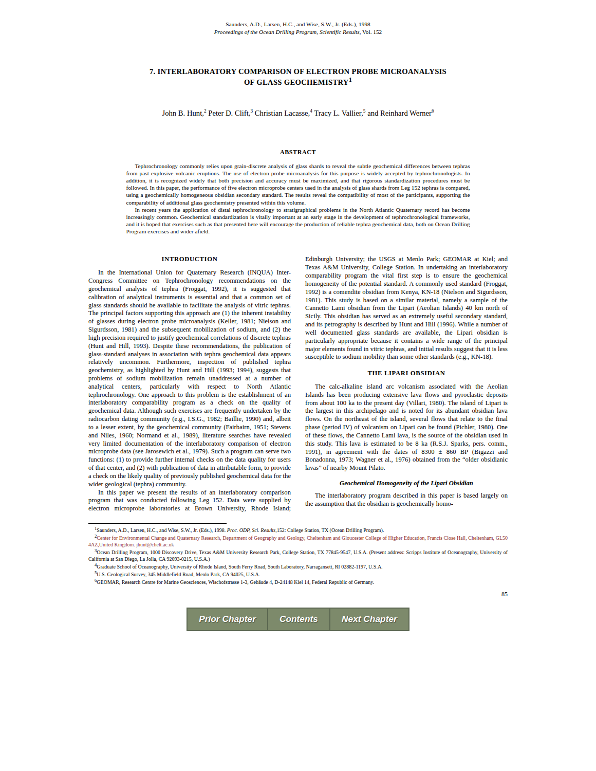Saunders, A.D., Larsen, H.C., and Wise, S.W., Jr. (Eds.), 1998
Proceedings of the Ocean Drilling Program, Scientific Results, Vol. 152
7. INTERLABORATORY COMPARISON OF ELECTRON PROBE MICROANALYSIS
OF GLASS GEOCHEMISTRY1
John B. Hunt,2 Peter D. Clift,3 Christian Lacasse,4 Tracy L. Vallier,5 and Reinhard Werner6
ABSTRACT
Tephrochronology commonly relies upon grain-discrete analysis of glass shards to reveal the subtle geochemical differences between tephras from past explosive volcanic eruptions. The use of electron probe microanalysis for this purpose is widely accepted by tephrochronologists. In addition, it is recognized widely that both precision and accuracy must be maximized, and that rigorous standardization procedures must be followed. In this paper, the performance of five electron microprobe centers used in the analysis of glass shards from Leg 152 tephras is compared, using a geochemically homogeneous obsidian secondary standard. The results reveal the compatibility of most of the participants, supporting the comparability of additional glass geochemistry presented within this volume.
In recent years the application of distal tephrochronology to stratigraphical problems in the North Atlantic Quaternary record has become increasingly common. Geochemical standardization is vitally important at an early stage in the development of tephrochronological frameworks, and it is hoped that exercises such as that presented here will encourage the production of reliable tephra geochemical data, both on Ocean Drilling Program exercises and wider afield.
INTRODUCTION
In the International Union for Quaternary Research (INQUA) Inter-Congress Committee on Tephrochronology recommendations on the geochemical analysis of tephra (Froggat, 1992), it is suggested that calibration of analytical instruments is essential and that a common set of glass standards should be available to facilitate the analysis of vitric tephras. The principal factors supporting this approach are (1) the inherent instability of glasses during electron probe microanalysis (Keller, 1981; Nielson and Sigurdsson, 1981) and the subsequent mobilization of sodium, and (2) the high precision required to justify geochemical correlations of discrete tephras (Hunt and Hill, 1993). Despite these recommendations, the publication of glass-standard analyses in association with tephra geochemical data appears relatively uncommon. Furthermore, inspection of published tephra geochemistry, as highlighted by Hunt and Hill (1993; 1994), suggests that problems of sodium mobilization remain unaddressed at a number of analytical centers, particularly with respect to North Atlantic tephrochronology. One approach to this problem is the establishment of an interlaboratory comparability program as a check on the quality of geochemical data. Although such exercises are frequently undertaken by the radiocarbon dating community (e.g., I.S.G., 1982; Baillie, 1990) and, albeit to a lesser extent, by the geochemical community (Fairbairn, 1951; Stevens and Niles, 1960; Normand et al., 1989), literature searches have revealed very limited documentation of the interlaboratory comparison of electron microprobe data (see Jarosewich et al., 1979). Such a program can serve two functions: (1) to provide further internal checks on the data quality for users of that center, and (2) with publication of data in attributable form, to provide a check on the likely quality of previously published geochemical data for the wider geological (tephra) community.
In this paper we present the results of an interlaboratory comparison program that was conducted following Leg 152. Data were supplied by electron microprobe laboratories at Brown University, Rhode Island; Edinburgh University; the USGS at Menlo Park; GEOMAR at Kiel; and Texas A&M University, College Station. In undertaking an interlaboratory comparability program the vital first step is to ensure the geochemical homogeneity of the potential standard. A commonly used standard (Froggat, 1992) is a comendite obsidian from Kenya, KN-18 (Nielson and Sigurdsson, 1981). This study is based on a similar material, namely a sample of the Cannetto Lami obsidian from the Lipari (Aeolian Islands) 40 km north of Sicily. This obsidian has served as an extremely useful secondary standard, and its petrography is described by Hunt and Hill (1996). While a number of well documented glass standards are available, the Lipari obsidian is particularly appropriate because it contains a wide range of the principal major elements found in vitric tephras, and initial results suggest that it is less susceptible to sodium mobility than some other standards (e.g., KN-18).
THE LIPARI OBSIDIAN
The calc-alkaline island arc volcanism associated with the Aeolian Islands has been producing extensive lava flows and pyroclastic deposits from about 100 ka to the present day (Villari, 1980). The island of Lipari is the largest in this archipelago and is noted for its abundant obsidian lava flows. On the northeast of the island, several flows that relate to the final phase (period IV) of volcanism on Lipari can be found (Pichler, 1980). One of these flows, the Cannetto Lami lava, is the source of the obsidian used in this study. This lava is estimated to be 8 ka (R.S.J. Sparks, pers. comm., 1991), in agreement with the dates of 8300 ± 860 BP (Bigazzi and Bonadonna, 1973; Wagner et al., 1976) obtained from the “older obsidianic lavas” of nearby Mount Pilato.
Geochemical Homogeneity of the Lipari Obsidian
The interlaboratory program described in this paper is based largely on the assumption that the obsidian is geochemically homo-
1Saunders, A.D., Larsen, H.C., and Wise, S.W., Jr. (Eds.), 1998. Proc. ODP, Sci. Results, 152: College Station, TX (Ocean Drilling Program).
2Center for Environmental Change and Quaternary Research, Department of Geography and Geology, Cheltenham and Gloucester College of Higher Education, Francis Close Hall, Cheltenham, GL50 4AZ,United Kingdom. jhunt@chelt.ac.uk
3Ocean Drilling Program, 1000 Discovery Drive, Texas A&M University Research Park, College Station, TX 77845-9547, U.S.A. (Present address: Scripps Institute of Oceanography, University of California at San Diego, La Jolla, CA 92093-0215, U.S.A.)
4Graduate School of Oceanography, University of Rhode Island, South Ferry Road, South Laboratory, Narragansett, RI 02882-1197, U.S.A.
5U.S. Geological Survey, 345 Middlefield Road, Menlo Park, CA 94025, U.S.A.
6GEOMAR, Research Centre for Marine Geosciences, Wischofstrasse 1-3, Gebäude 4, D-24148 Kiel 14, Federal Republic of Germany.
85
| Prior Chapter | Contents | Next Chapter |